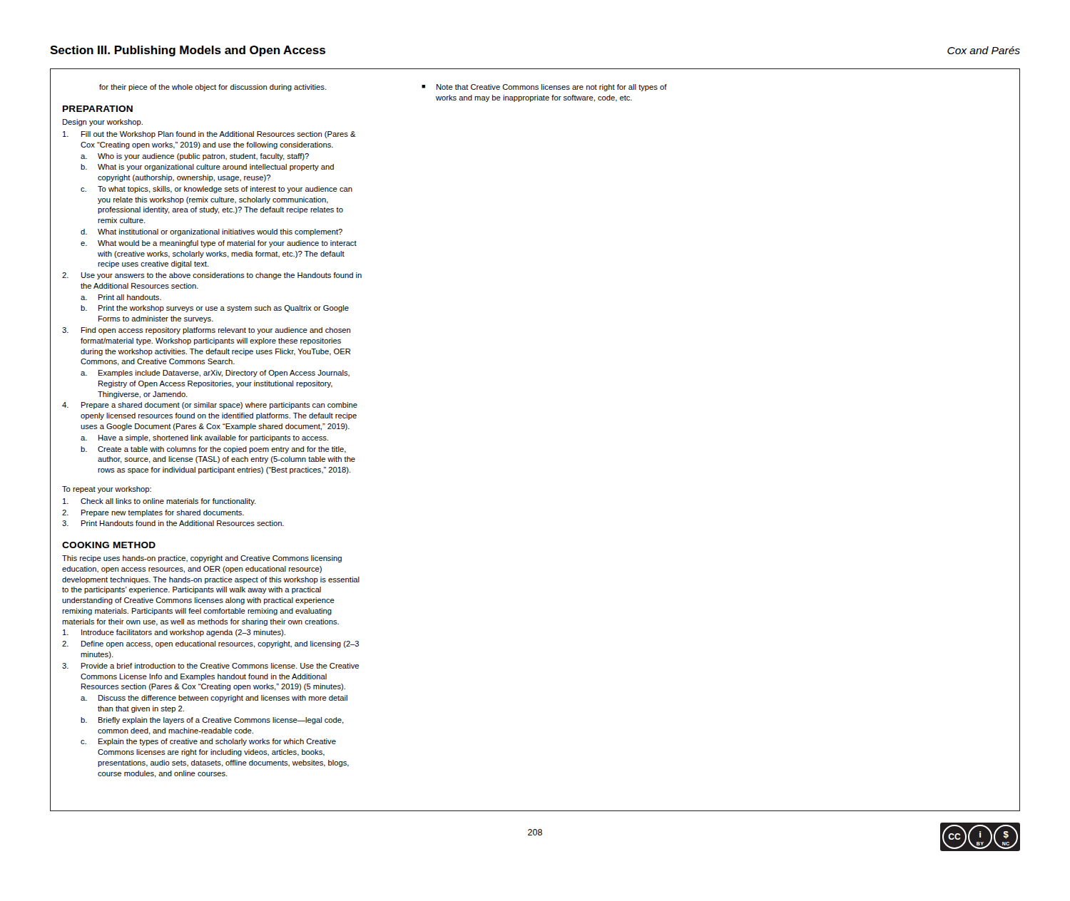Section III. Publishing Models and Open Access
Cox and Parés
for their piece of the whole object for discussion during activities.
PREPARATION
Design your workshop.
1. Fill out the Workshop Plan found in the Additional Resources section (Pares & Cox “Creating open works,” 2019) and use the following considerations.
a. Who is your audience (public patron, student, faculty, staff)?
b. What is your organizational culture around intellectual property and copyright (authorship, ownership, usage, reuse)?
c. To what topics, skills, or knowledge sets of interest to your audience can you relate this workshop (remix culture, scholarly communication, professional identity, area of study, etc.)? The default recipe relates to remix culture.
d. What institutional or organizational initiatives would this complement?
e. What would be a meaningful type of material for your audience to interact with (creative works, scholarly works, media format, etc.)? The default recipe uses creative digital text.
2. Use your answers to the above considerations to change the Handouts found in the Additional Resources section.
a. Print all handouts.
b. Print the workshop surveys or use a system such as Qualtrix or Google Forms to administer the surveys.
3. Find open access repository platforms relevant to your audience and chosen format/material type. Workshop participants will explore these repositories during the workshop activities. The default recipe uses Flickr, YouTube, OER Commons, and Creative Commons Search.
a. Examples include Dataverse, arXiv, Directory of Open Access Journals, Registry of Open Access Repositories, your institutional repository, Thingiverse, or Jamendo.
4. Prepare a shared document (or similar space) where participants can combine openly licensed resources found on the identified platforms. The default recipe uses a Google Document (Pares & Cox “Example shared document,” 2019).
a. Have a simple, shortened link available for participants to access.
b. Create a table with columns for the copied poem entry and for the title, author, source, and license (TASL) of each entry (5-column table with the rows as space for individual participant entries) (“Best practices,” 2018).
To repeat your workshop:
1. Check all links to online materials for functionality.
2. Prepare new templates for shared documents.
3. Print Handouts found in the Additional Resources section.
COOKING METHOD
This recipe uses hands-on practice, copyright and Creative Commons licensing education, open access resources, and OER (open educational resource) development techniques. The hands-on practice aspect of this workshop is essential to the participants’ experience. Participants will walk away with a practical understanding of Creative Commons licenses along with practical experience remixing materials. Participants will feel comfortable remixing and evaluating materials for their own use, as well as methods for sharing their own creations.
1. Introduce facilitators and workshop agenda (2–3 minutes).
2. Define open access, open educational resources, copyright, and licensing (2–3 minutes).
3. Provide a brief introduction to the Creative Commons license. Use the Creative Commons License Info and Examples handout found in the Additional Resources section (Pares & Cox “Creating open works,” 2019) (5 minutes).
a. Discuss the difference between copyright and licenses with more detail than that given in step 2.
b. Briefly explain the layers of a Creative Commons license—legal code, common deed, and machine-readable code.
c. Explain the types of creative and scholarly works for which Creative Commons licenses are right for including videos, articles, books, presentations, audio sets, datasets, offline documents, websites, blogs, course modules, and online courses.
■Note that Creative Commons licenses are not right for all types of works and may be inappropriate for software, code, etc.
208
CC
iBY
$NC